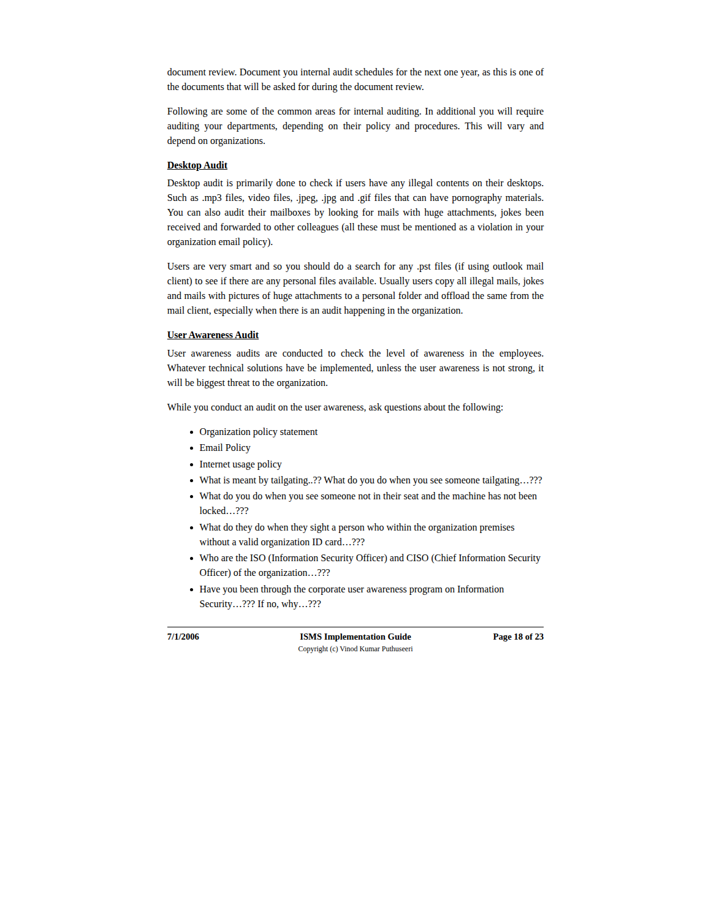document review. Document you internal audit schedules for the next one year, as this is one of the documents that will be asked for during the document review.
Following are some of the common areas for internal auditing. In additional you will require auditing your departments, depending on their policy and procedures. This will vary and depend on organizations.
Desktop Audit
Desktop audit is primarily done to check if users have any illegal contents on their desktops. Such as .mp3 files, video files, .jpeg, .jpg and .gif files that can have pornography materials. You can also audit their mailboxes by looking for mails with huge attachments, jokes been received and forwarded to other colleagues (all these must be mentioned as a violation in your organization email policy).
Users are very smart and so you should do a search for any .pst files (if using outlook mail client) to see if there are any personal files available. Usually users copy all illegal mails, jokes and mails with pictures of huge attachments to a personal folder and offload the same from the mail client, especially when there is an audit happening in the organization.
User Awareness Audit
User awareness audits are conducted to check the level of awareness in the employees. Whatever technical solutions have be implemented, unless the user awareness is not strong, it will be biggest threat to the organization.
While you conduct an audit on the user awareness, ask questions about the following:
Organization policy statement
Email Policy
Internet usage policy
What is meant by tailgating..?? What do you do when you see someone tailgating…???
What do you do when you see someone not in their seat and the machine has not been locked…???
What do they do when they sight a person who within the organization premises without a valid organization ID card…???
Who are the ISO (Information Security Officer) and CISO (Chief Information Security Officer) of the organization…???
Have you been through the corporate user awareness program on Information Security…??? If no, why…???
| 7/1/2006 | ISMS Implementation Guide | Page 18 of 23 |
| | Copyright (c) Vinod Kumar Puthuseeri | |